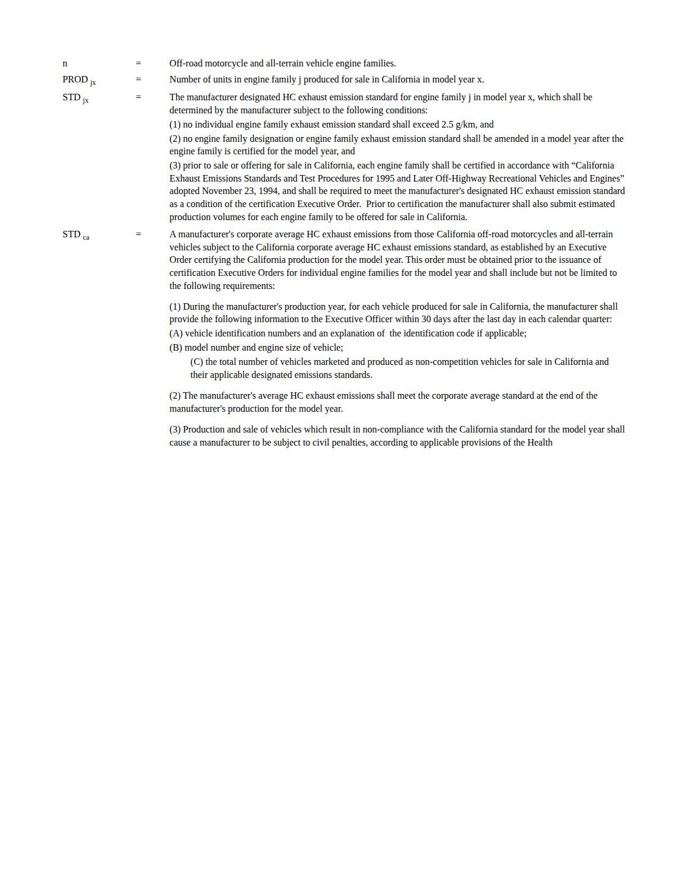| n | = | Off-road motorcycle and all-terrain vehicle engine families. |
| PROD jx | = | Number of units in engine family j produced for sale in California in model year x. |
| STD jx | = | The manufacturer designated HC exhaust emission standard for engine family j in model year x, which shall be determined by the manufacturer subject to the following conditions: (1) no individual engine family exhaust emission standard shall exceed 2.5 g/km, and (2) no engine family designation or engine family exhaust emission standard shall be amended in a model year after the engine family is certified for the model year, and (3) prior to sale or offering for sale in California, each engine family shall be certified in accordance with “California Exhaust Emissions Standards and Test Procedures for 1995 and Later Off-Highway Recreational Vehicles and Engines” adopted November 23, 1994, and shall be required to meet the manufacturer's designated HC exhaust emission standard as a condition of the certification Executive Order. Prior to certification the manufacturer shall also submit estimated production volumes for each engine family to be offered for sale in California. |
| STD ca | = | A manufacturer's corporate average HC exhaust emissions from those California off-road motorcycles and all-terrain vehicles subject to the California corporate average HC exhaust emissions standard, as established by an Executive Order certifying the California production for the model year. This order must be obtained prior to the issuance of certification Executive Orders for individual engine families for the model year and shall include but not be limited to the following requirements: (1) During the manufacturer's production year, for each vehicle produced for sale in California, the manufacturer shall provide the following information to the Executive Officer within 30 days after the last day in each calendar quarter: (A) vehicle identification numbers and an explanation of the identification code if applicable; (B) model number and engine size of vehicle; (C) the total number of vehicles marketed and produced as non-competition vehicles for sale in California and their applicable designated emissions standards. (2) The manufacturer's average HC exhaust emissions shall meet the corporate average standard at the end of the manufacturer's production for the model year. (3) Production and sale of vehicles which result in non-compliance with the California standard for the model year shall cause a manufacturer to be subject to civil penalties, according to applicable provisions of the Health |